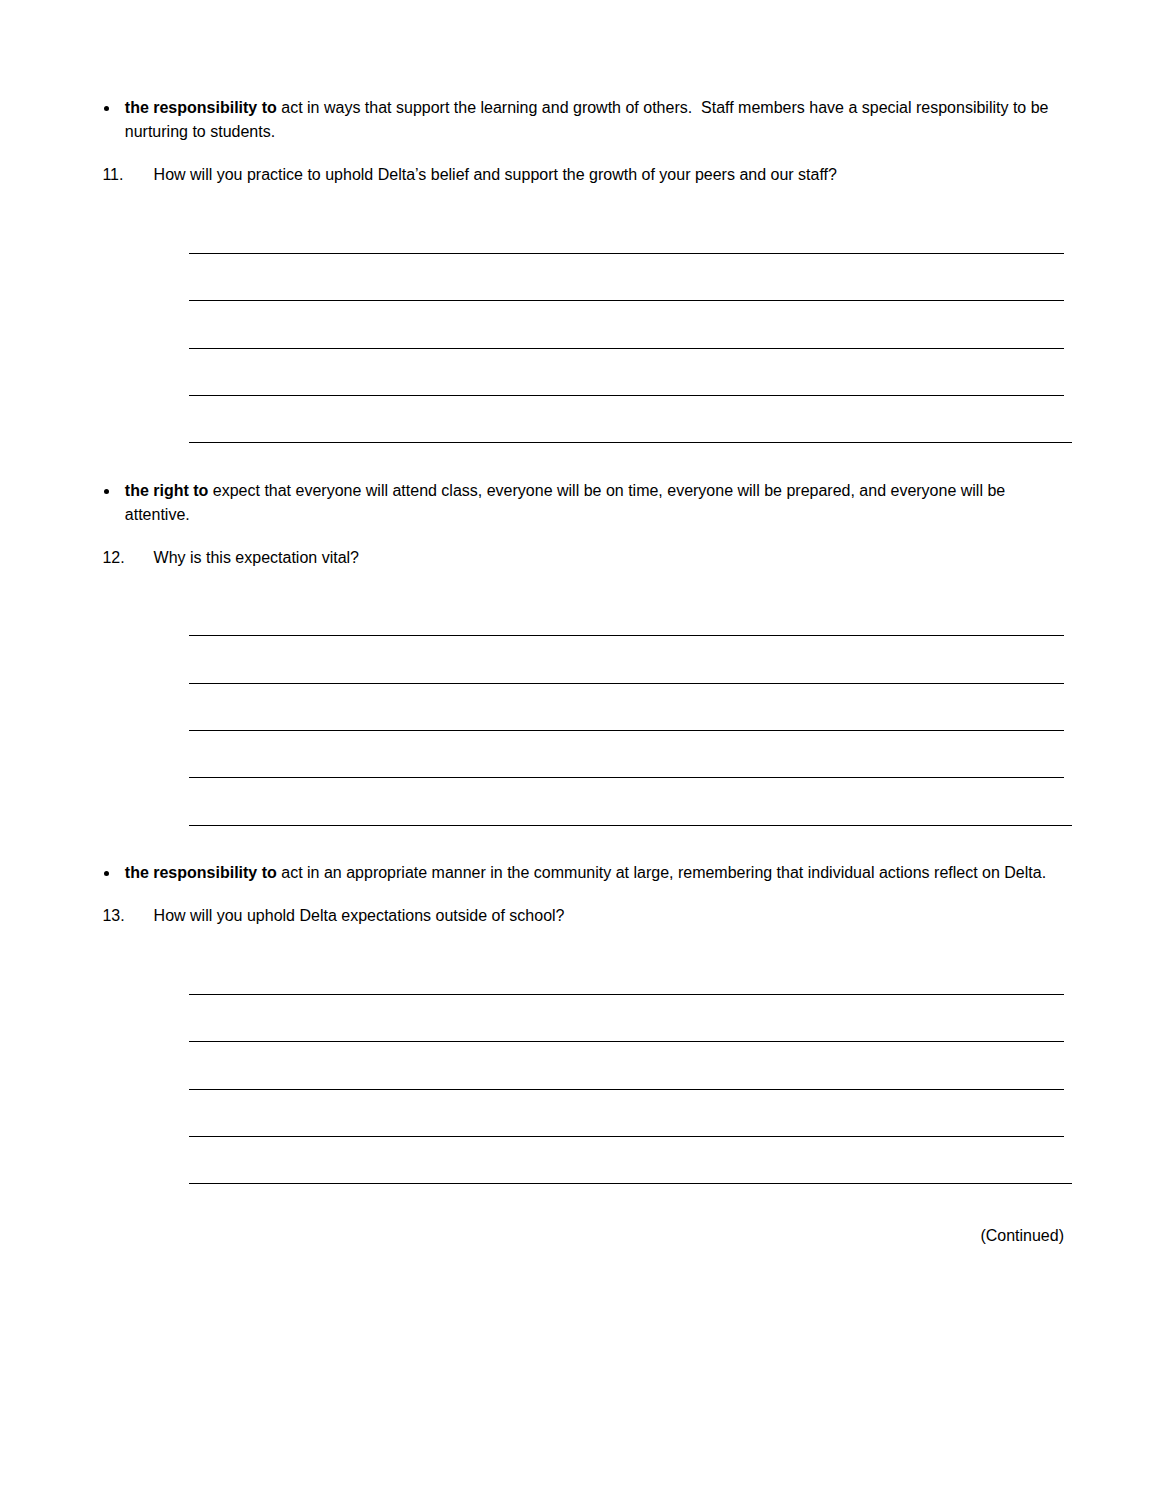the responsibility to act in ways that support the learning and growth of others. Staff members have a special responsibility to be nurturing to students.
11.
How will you practice to uphold Delta’s belief and support the growth of your peers and our staff?
the right to expect that everyone will attend class, everyone will be on time, everyone will be prepared, and everyone will be attentive.
12.
Why is this expectation vital?
the responsibility to act in an appropriate manner in the community at large, remembering that individual actions reflect on Delta.
13.
How will you uphold Delta expectations outside of school?
(Continued)